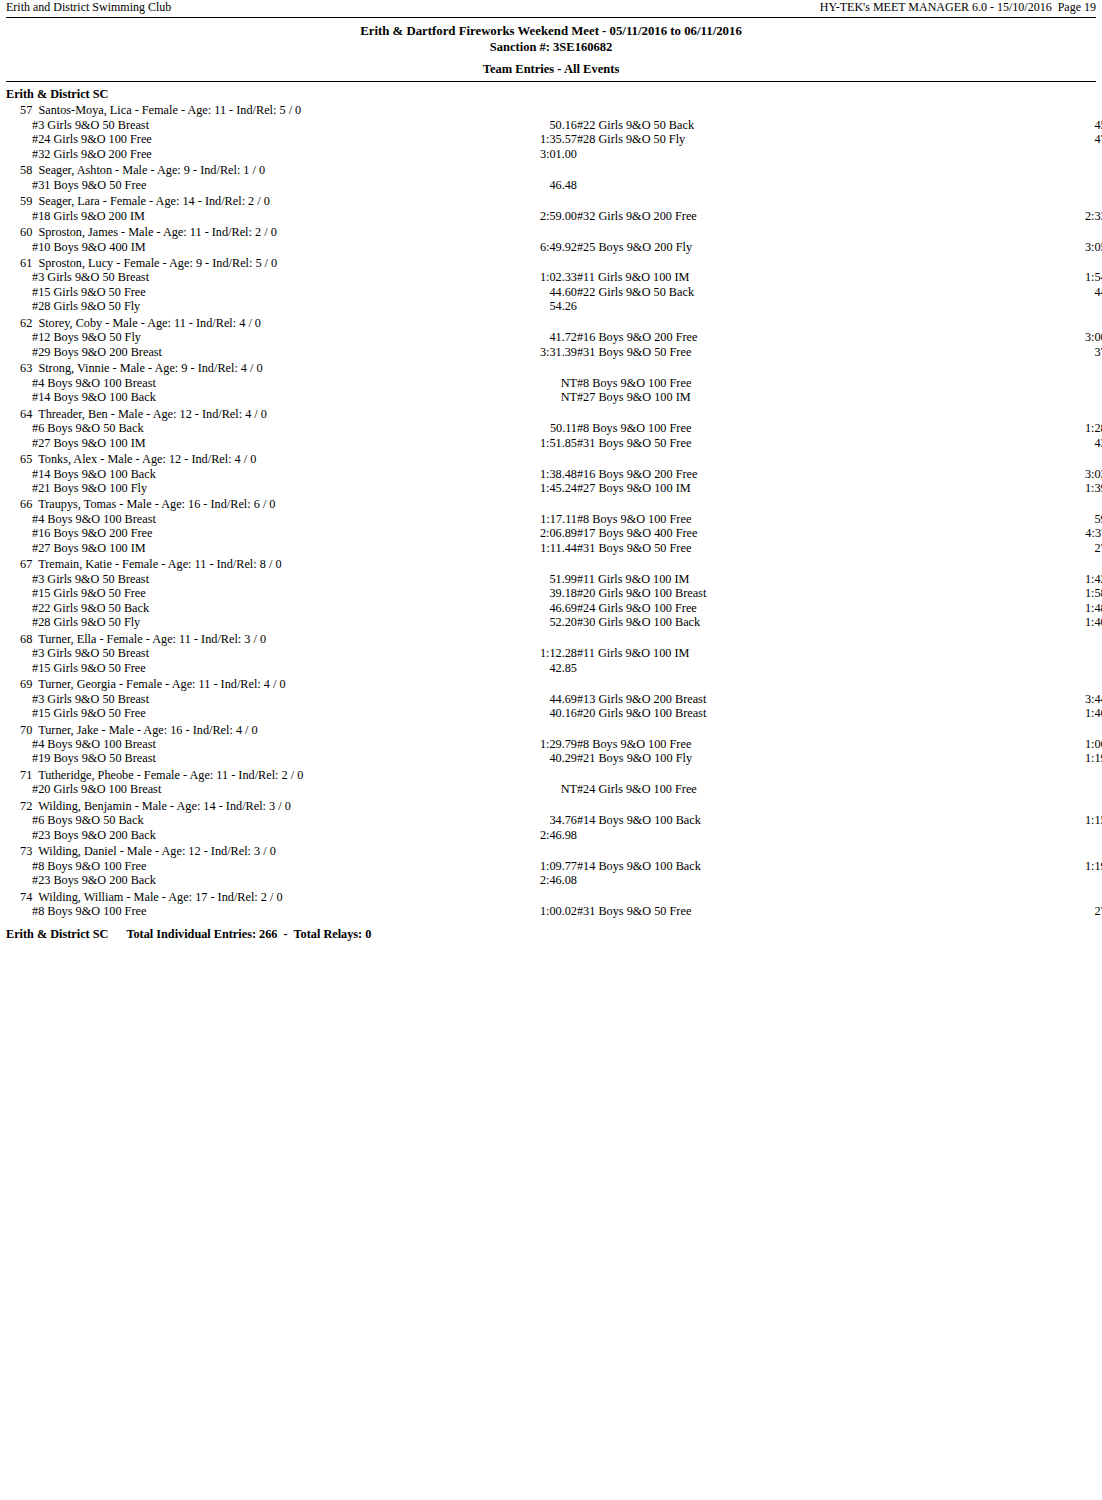Erith and District Swimming Club
HY-TEK's MEET MANAGER 6.0 - 15/10/2016 Page 19
Erith & Dartford Fireworks Weekend Meet - 05/11/2016 to 06/11/2016
Sanction #: 3SE160682
Team Entries - All Events
Erith & District SC
57 Santos-Moya, Lica - Female - Age: 11 - Ind/Rel: 5 / 0
| #3 Girls 9&O 50 Breast | 50.16 | #22 Girls 9&O 50 Back | 45.24 |
| #24 Girls 9&O 100 Free | 1:35.57 | #28 Girls 9&O 50 Fly | 47.75 |
| #32 Girls 9&O 200 Free | 3:01.00 | | |
58 Seager, Ashton - Male - Age: 9 - Ind/Rel: 1 / 0
| #31 Boys 9&O 50 Free | 46.48 | | |
59 Seager, Lara - Female - Age: 14 - Ind/Rel: 2 / 0
| #18 Girls 9&O 200 IM | 2:59.00 | #32 Girls 9&O 200 Free | 2:33.62 |
60 Sproston, James - Male - Age: 11 - Ind/Rel: 2 / 0
| #10 Boys 9&O 400 IM | 6:49.92 | #25 Boys 9&O 200 Fly | 3:05.31 |
61 Sproston, Lucy - Female - Age: 9 - Ind/Rel: 5 / 0
| #3 Girls 9&O 50 Breast | 1:02.33 | #11 Girls 9&O 100 IM | 1:54.71 |
| #15 Girls 9&O 50 Free | 44.60 | #22 Girls 9&O 50 Back | 44.60 |
| #28 Girls 9&O 50 Fly | 54.26 | | |
62 Storey, Coby - Male - Age: 11 - Ind/Rel: 4 / 0
| #12 Boys 9&O 50 Fly | 41.72 | #16 Boys 9&O 200 Free | 3:00.00 |
| #29 Boys 9&O 200 Breast | 3:31.39 | #31 Boys 9&O 50 Free | 37.81 |
63 Strong, Vinnie - Male - Age: 9 - Ind/Rel: 4 / 0
| #4 Boys 9&O 100 Breast | NT | #8 Boys 9&O 100 Free | NT |
| #14 Boys 9&O 100 Back | NT | #27 Boys 9&O 100 IM | NT |
64 Threader, Ben - Male - Age: 12 - Ind/Rel: 4 / 0
| #6 Boys 9&O 50 Back | 50.11 | #8 Boys 9&O 100 Free | 1:28.50 |
| #27 Boys 9&O 100 IM | 1:51.85 | #31 Boys 9&O 50 Free | 43.57 |
65 Tonks, Alex - Male - Age: 12 - Ind/Rel: 4 / 0
| #14 Boys 9&O 100 Back | 1:38.48 | #16 Boys 9&O 200 Free | 3:03.00 |
| #21 Boys 9&O 100 Fly | 1:45.24 | #27 Boys 9&O 100 IM | 1:39.16 |
66 Traupys, Tomas - Male - Age: 16 - Ind/Rel: 6 / 0
| #4 Boys 9&O 100 Breast | 1:17.11 | #8 Boys 9&O 100 Free | 59.40 |
| #16 Boys 9&O 200 Free | 2:06.89 | #17 Boys 9&O 400 Free | 4:37.11 |
| #27 Boys 9&O 100 IM | 1:11.44 | #31 Boys 9&O 50 Free | 27.22 |
67 Tremain, Katie - Female - Age: 11 - Ind/Rel: 8 / 0
| #3 Girls 9&O 50 Breast | 51.99 | #11 Girls 9&O 100 IM | 1:42.00 |
| #15 Girls 9&O 50 Free | 39.18 | #20 Girls 9&O 100 Breast | 1:58.87 |
| #22 Girls 9&O 50 Back | 46.69 | #24 Girls 9&O 100 Free | 1:48.72 |
| #28 Girls 9&O 50 Fly | 52.20 | #30 Girls 9&O 100 Back | 1:40.25 |
68 Turner, Ella - Female - Age: 11 - Ind/Rel: 3 / 0
| #3 Girls 9&O 50 Breast | 1:12.28 | #11 Girls 9&O 100 IM | NT |
| #15 Girls 9&O 50 Free | 42.85 | | |
69 Turner, Georgia - Female - Age: 11 - Ind/Rel: 4 / 0
| #3 Girls 9&O 50 Breast | 44.69 | #13 Girls 9&O 200 Breast | 3:44.40 |
| #15 Girls 9&O 50 Free | 40.16 | #20 Girls 9&O 100 Breast | 1:46.55 |
70 Turner, Jake - Male - Age: 16 - Ind/Rel: 4 / 0
| #4 Boys 9&O 100 Breast | 1:29.79 | #8 Boys 9&O 100 Free | 1:06.55 |
| #19 Boys 9&O 50 Breast | 40.29 | #21 Boys 9&O 100 Fly | 1:19.83 |
71 Tutheridge, Pheobe - Female - Age: 11 - Ind/Rel: 2 / 0
| #20 Girls 9&O 100 Breast | NT | #24 Girls 9&O 100 Free | NT |
72 Wilding, Benjamin - Male - Age: 14 - Ind/Rel: 3 / 0
| #6 Boys 9&O 50 Back | 34.76 | #14 Boys 9&O 100 Back | 1:15.90 |
| #23 Boys 9&O 200 Back | 2:46.98 | | |
73 Wilding, Daniel - Male - Age: 12 - Ind/Rel: 3 / 0
| #8 Boys 9&O 100 Free | 1:09.77 | #14 Boys 9&O 100 Back | 1:19.72 |
| #23 Boys 9&O 200 Back | 2:46.08 | | |
74 Wilding, William - Male - Age: 17 - Ind/Rel: 2 / 0
| #8 Boys 9&O 100 Free | 1:00.02 | #31 Boys 9&O 50 Free | 27.00 |
Erith & District SCTotal Individual Entries: 266 - Total Relays: 0